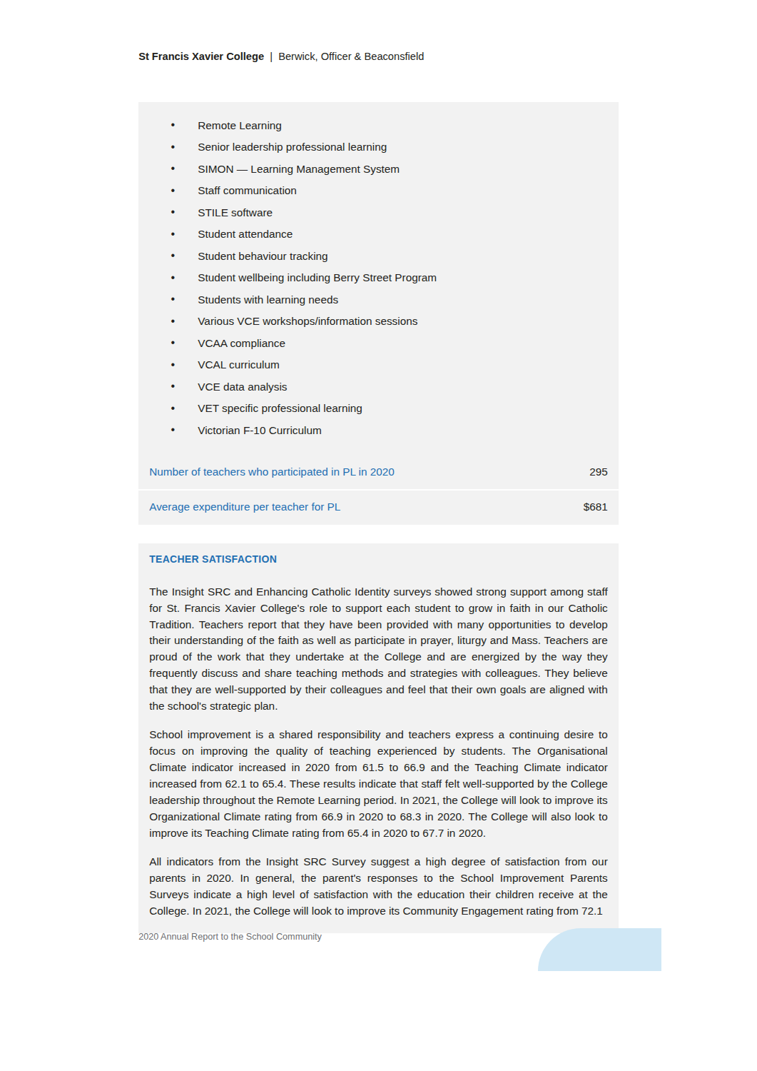St Francis Xavier College | Berwick, Officer & Beaconsfield
Remote Learning
Senior leadership professional learning
SIMON — Learning Management System
Staff communication
STILE software
Student attendance
Student behaviour tracking
Student wellbeing including Berry Street Program
Students with learning needs
Various VCE workshops/information sessions
VCAA compliance
VCAL curriculum
VCE data analysis
VET specific professional learning
Victorian F-10 Curriculum
| Number of teachers who participated in PL in 2020 | 295 |
| Average expenditure per teacher for PL | $681 |
TEACHER SATISFACTION
The Insight SRC and Enhancing Catholic Identity surveys showed strong support among staff for St. Francis Xavier College's role to support each student to grow in faith in our Catholic Tradition. Teachers report that they have been provided with many opportunities to develop their understanding of the faith as well as participate in prayer, liturgy and Mass. Teachers are proud of the work that they undertake at the College and are energized by the way they frequently discuss and share teaching methods and strategies with colleagues. They believe that they are well-supported by their colleagues and feel that their own goals are aligned with the school's strategic plan.
School improvement is a shared responsibility and teachers express a continuing desire to focus on improving the quality of teaching experienced by students. The Organisational Climate indicator increased in 2020 from 61.5 to 66.9 and the Teaching Climate indicator increased from 62.1 to 65.4. These results indicate that staff felt well-supported by the College leadership throughout the Remote Learning period. In 2021, the College will look to improve its Organizational Climate rating from 66.9 in 2020 to 68.3 in 2020. The College will also look to improve its Teaching Climate rating from 65.4 in 2020 to 67.7 in 2020.
All indicators from the Insight SRC Survey suggest a high degree of satisfaction from our parents in 2020. In general, the parent's responses to the School Improvement Parents Surveys indicate a high level of satisfaction with the education their children receive at the College. In 2021, the College will look to improve its Community Engagement rating from 72.1
2020 Annual Report to the School Community 31